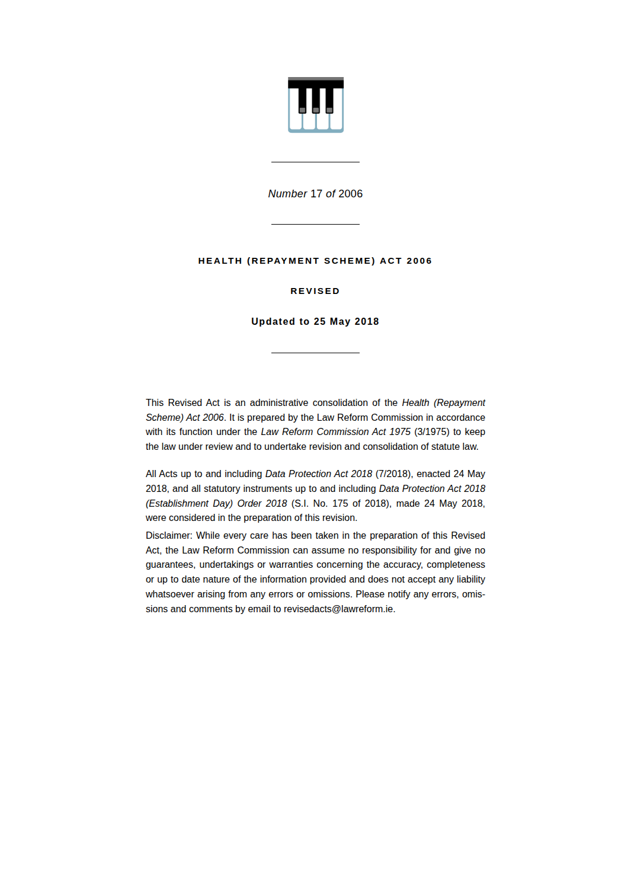🎹
Number 17 of 2006
Health (Repayment Scheme) Act 2006
Revised
Updated to 25 May 2018
This Revised Act is an administrative consolidation of the Health (Repayment Scheme) Act 2006. It is prepared by the Law Reform Commission in accordance with its function under the Law Reform Commission Act 1975 (3/1975) to keep the law under review and to undertake revision and consolidation of statute law.
All Acts up to and including Data Protection Act 2018 (7/2018), enacted 24 May 2018, and all statutory instruments up to and including Data Protection Act 2018 (Establishment Day) Order 2018 (S.I. No. 175 of 2018), made 24 May 2018, were considered in the preparation of this revision.
Disclaimer: While every care has been taken in the preparation of this Revised Act, the Law Reform Commission can assume no responsibility for and give no guarantees, undertakings or warranties concerning the accuracy, completeness or up to date nature of the information provided and does not accept any liability whatsoever arising from any errors or omissions. Please notify any errors, omissions and comments by email to revisedacts@lawreform.ie.